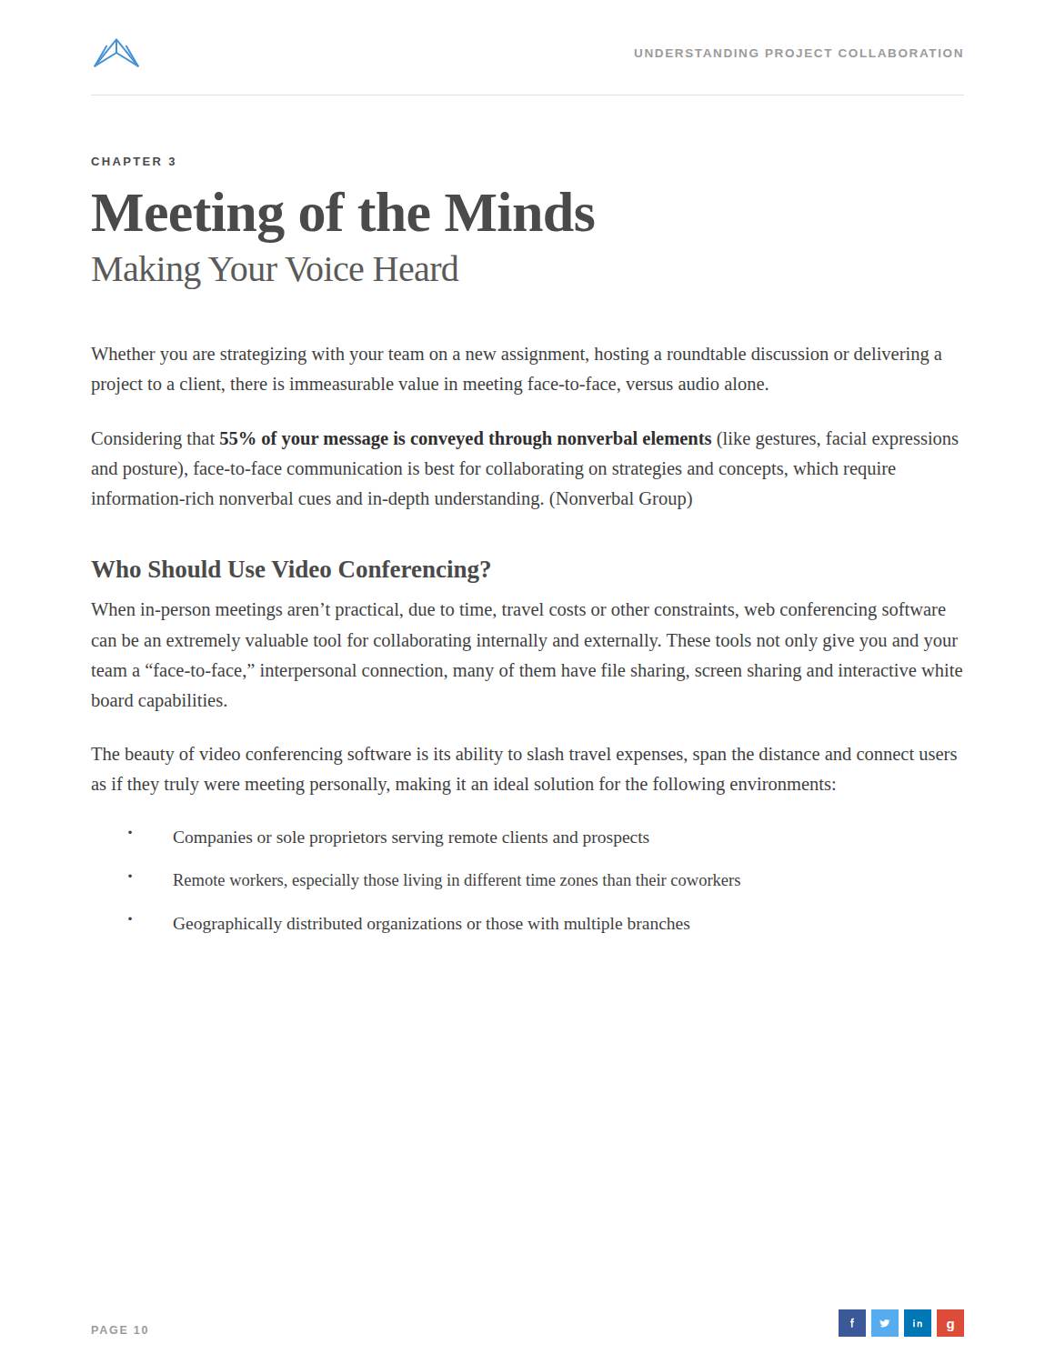Understanding Project Collaboration
Chapter 3
Meeting of the Minds Making Your Voice Heard
Whether you are strategizing with your team on a new assignment, hosting a roundtable discussion or delivering a project to a client, there is immeasurable value in meeting face-to-face, versus audio alone.
Considering that 55% of your message is conveyed through nonverbal elements (like gestures, facial expressions and posture), face-to-face communication is best for collaborating on strategies and concepts, which require information-rich nonverbal cues and in-depth understanding. (Nonverbal Group)
Who Should Use Video Conferencing?
When in-person meetings aren’t practical, due to time, travel costs or other constraints, web conferencing software can be an extremely valuable tool for collaborating internally and externally. These tools not only give you and your team a “face-to-face,” interpersonal connection, many of them have file sharing, screen sharing and interactive white board capabilities.
The beauty of video conferencing software is its ability to slash travel expenses, span the distance and connect users as if they truly were meeting personally, making it an ideal solution for the following environments:
Companies or sole proprietors serving remote clients and prospects
Remote workers, especially those living in different time zones than their coworkers
Geographically distributed organizations or those with multiple branches
Page 10
g